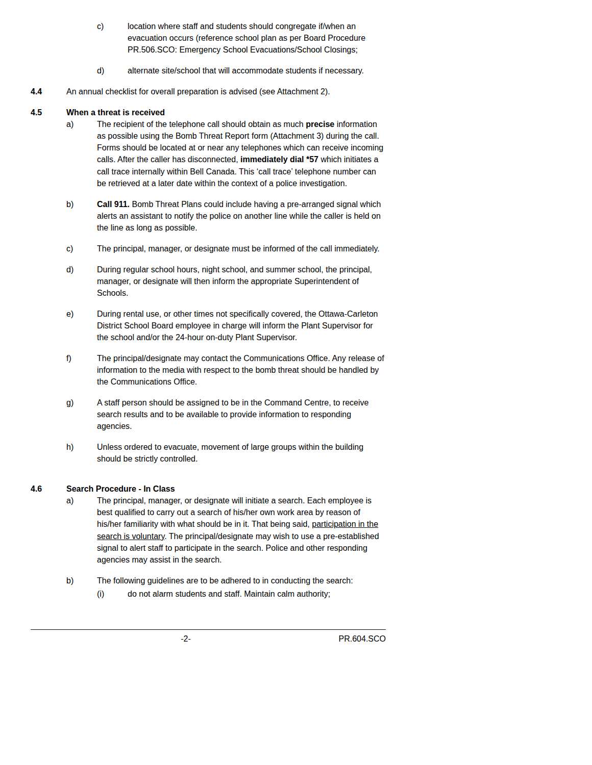c)
location where staff and students should congregate if/when an evacuation occurs (reference school plan as per Board Procedure PR.506.SCO: Emergency School Evacuations/School Closings;
d)
alternate site/school that will accommodate students if necessary.
4.4
An annual checklist for overall preparation is advised (see Attachment 2).
4.5
When a threat is received
a)
The recipient of the telephone call should obtain as much precise information as possible using the Bomb Threat Report form (Attachment 3) during the call. Forms should be located at or near any telephones which can receive incoming calls. After the caller has disconnected, immediately dial *57 which initiates a call trace internally within Bell Canada. This ‘call trace’ telephone number can be retrieved at a later date within the context of a police investigation.
b)
Call 911. Bomb Threat Plans could include having a pre-arranged signal which alerts an assistant to notify the police on another line while the caller is held on the line as long as possible.
c)
The principal, manager, or designate must be informed of the call immediately.
d)
During regular school hours, night school, and summer school, the principal, manager, or designate will then inform the appropriate Superintendent of Schools.
e)
During rental use, or other times not specifically covered, the Ottawa-Carleton District School Board employee in charge will inform the Plant Supervisor for the school and/or the 24-hour on-duty Plant Supervisor.
f)
The principal/designate may contact the Communications Office. Any release of information to the media with respect to the bomb threat should be handled by the Communications Office.
g)
A staff person should be assigned to be in the Command Centre, to receive search results and to be available to provide information to responding agencies.
h)
Unless ordered to evacuate, movement of large groups within the building should be strictly controlled.
4.6
Search Procedure - In Class
a)
The principal, manager, or designate will initiate a search. Each employee is best qualified to carry out a search of his/her own work area by reason of his/her familiarity with what should be in it. That being said, participation in the search is voluntary. The principal/designate may wish to use a pre-established signal to alert staff to participate in the search. Police and other responding agencies may assist in the search.
b)
The following guidelines are to be adhered to in conducting the search:
(i)
do not alarm students and staff. Maintain calm authority;
-2-
PR.604.SCO